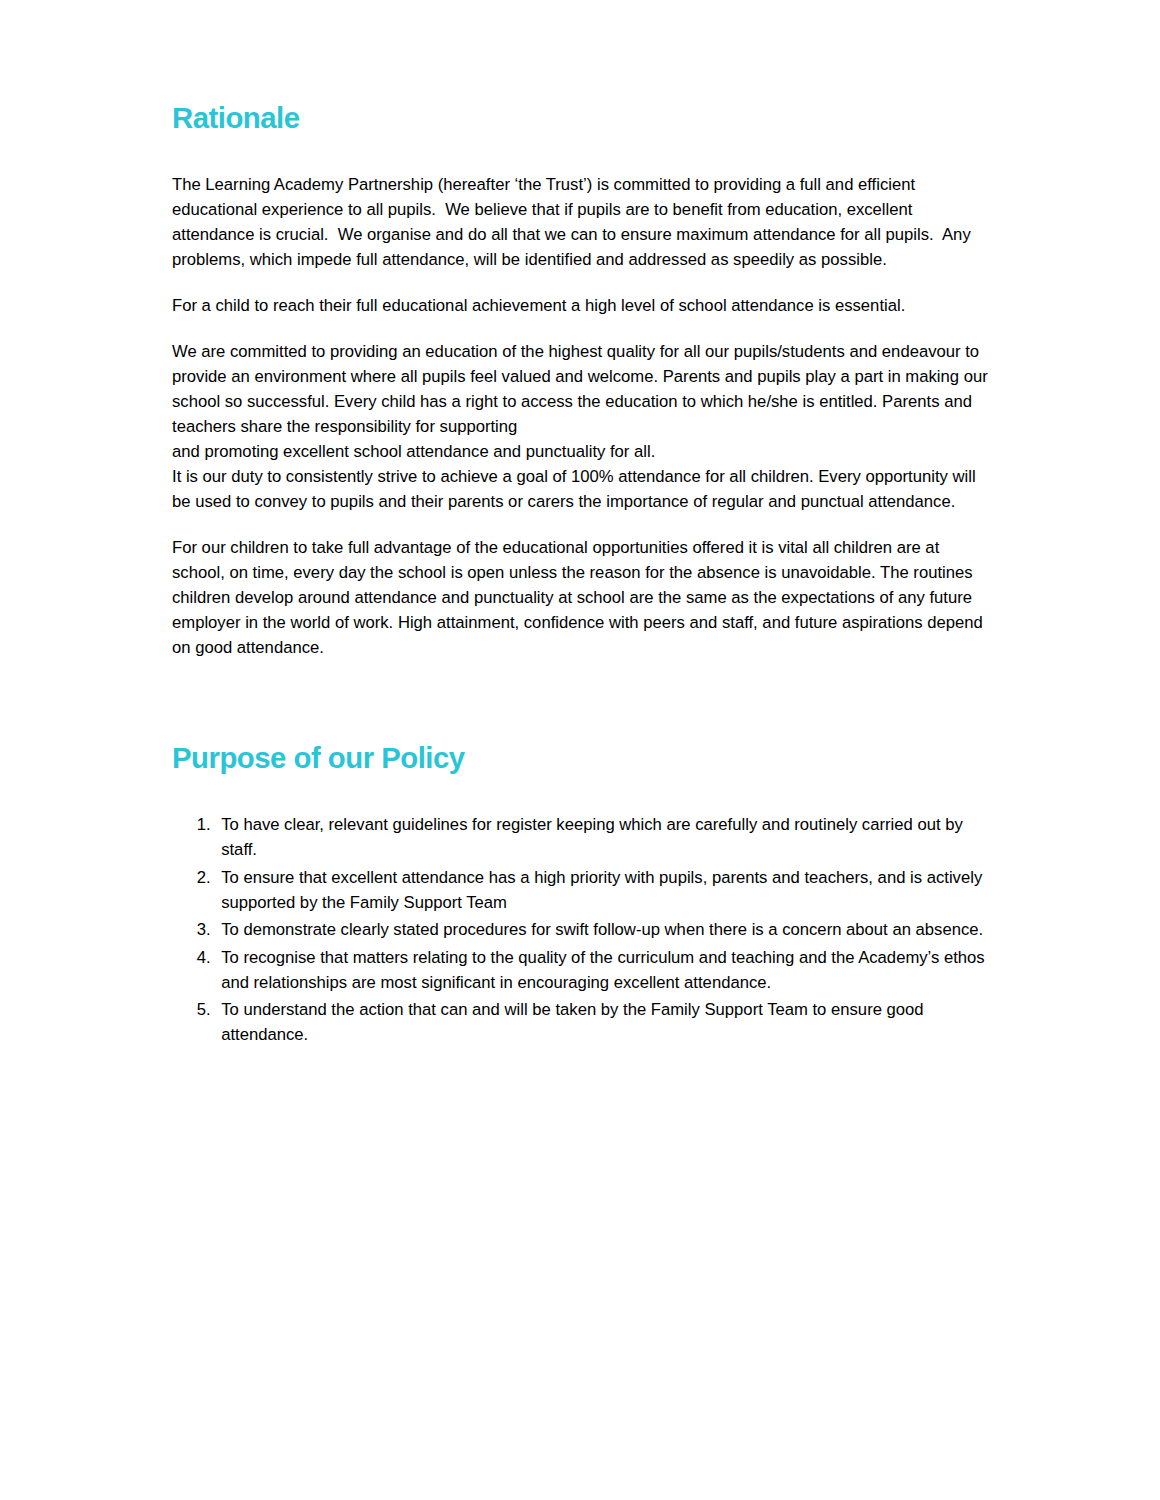Rationale
The Learning Academy Partnership (hereafter ‘the Trust’) is committed to providing a full and efficient educational experience to all pupils. We believe that if pupils are to benefit from education, excellent attendance is crucial. We organise and do all that we can to ensure maximum attendance for all pupils. Any problems, which impede full attendance, will be identified and addressed as speedily as possible.
For a child to reach their full educational achievement a high level of school attendance is essential.
We are committed to providing an education of the highest quality for all our pupils/students and endeavour to provide an environment where all pupils feel valued and welcome. Parents and pupils play a part in making our school so successful. Every child has a right to access the education to which he/she is entitled. Parents and teachers share the responsibility for supporting
and promoting excellent school attendance and punctuality for all.
It is our duty to consistently strive to achieve a goal of 100% attendance for all children. Every opportunity will be used to convey to pupils and their parents or carers the importance of regular and punctual attendance.
For our children to take full advantage of the educational opportunities offered it is vital all children are at school, on time, every day the school is open unless the reason for the absence is unavoidable. The routines children develop around attendance and punctuality at school are the same as the expectations of any future employer in the world of work. High attainment, confidence with peers and staff, and future aspirations depend on good attendance.
Purpose of our Policy
To have clear, relevant guidelines for register keeping which are carefully and routinely carried out by staff.
To ensure that excellent attendance has a high priority with pupils, parents and teachers, and is actively supported by the Family Support Team
To demonstrate clearly stated procedures for swift follow-up when there is a concern about an absence.
To recognise that matters relating to the quality of the curriculum and teaching and the Academy’s ethos and relationships are most significant in encouraging excellent attendance.
To understand the action that can and will be taken by the Family Support Team to ensure good attendance.